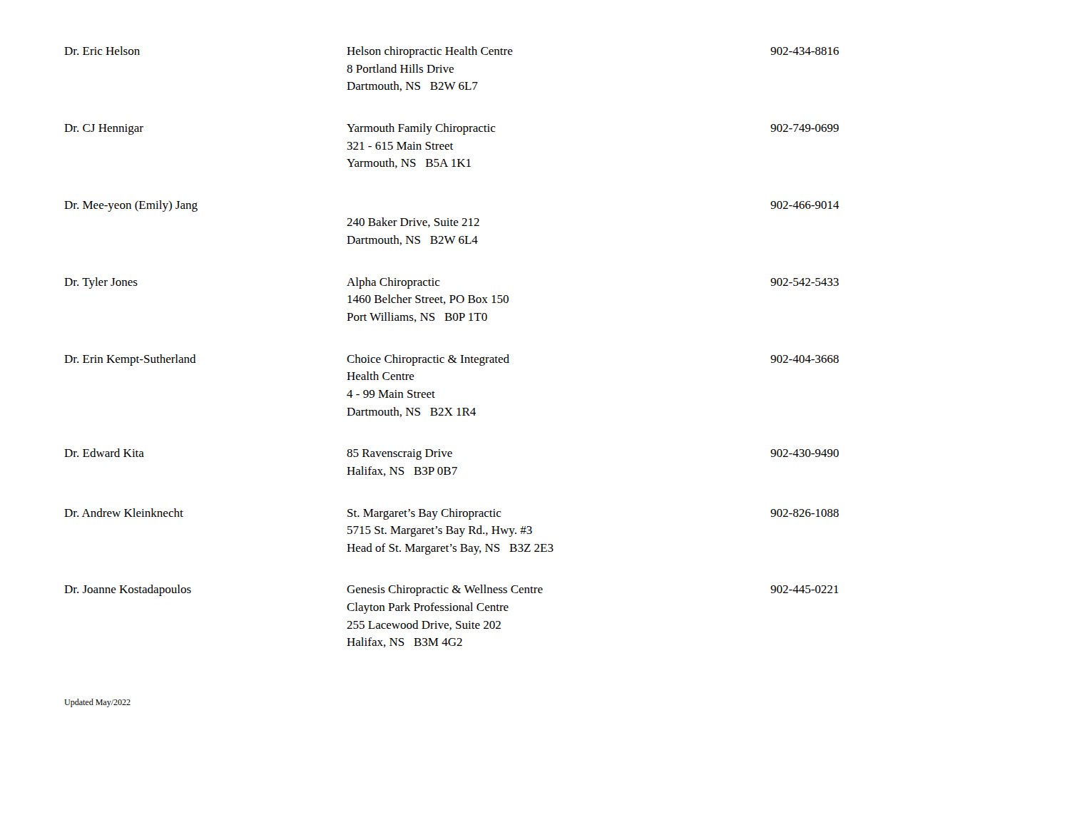| Dr. Eric Helson | Helson chiropractic Health Centre 8 Portland Hills Drive Dartmouth, NS B2W 6L7 | 902-434-8816 |
| Dr. CJ Hennigar | Yarmouth Family Chiropractic 321 - 615 Main Street Yarmouth, NS B5A 1K1 | 902-749-0699 |
| Dr. Mee-yeon (Emily) Jang | 240 Baker Drive, Suite 212 Dartmouth, NS B2W 6L4 | 902-466-9014 |
| Dr. Tyler Jones | Alpha Chiropractic 1460 Belcher Street, PO Box 150 Port Williams, NS B0P 1T0 | 902-542-5433 |
| Dr. Erin Kempt-Sutherland | Choice Chiropractic & Integrated Health Centre 4 - 99 Main Street Dartmouth, NS B2X 1R4 | 902-404-3668 |
| Dr. Edward Kita | 85 Ravenscraig Drive Halifax, NS B3P 0B7 | 902-430-9490 |
| Dr. Andrew Kleinknecht | St. Margaret’s Bay Chiropractic 5715 St. Margaret’s Bay Rd., Hwy. #3 Head of St. Margaret’s Bay, NS B3Z 2E3 | 902-826-1088 |
| Dr. Joanne Kostadapoulos | Genesis Chiropractic & Wellness Centre Clayton Park Professional Centre 255 Lacewood Drive, Suite 202 Halifax, NS B3M 4G2 | 902-445-0221 |
Updated May/2022